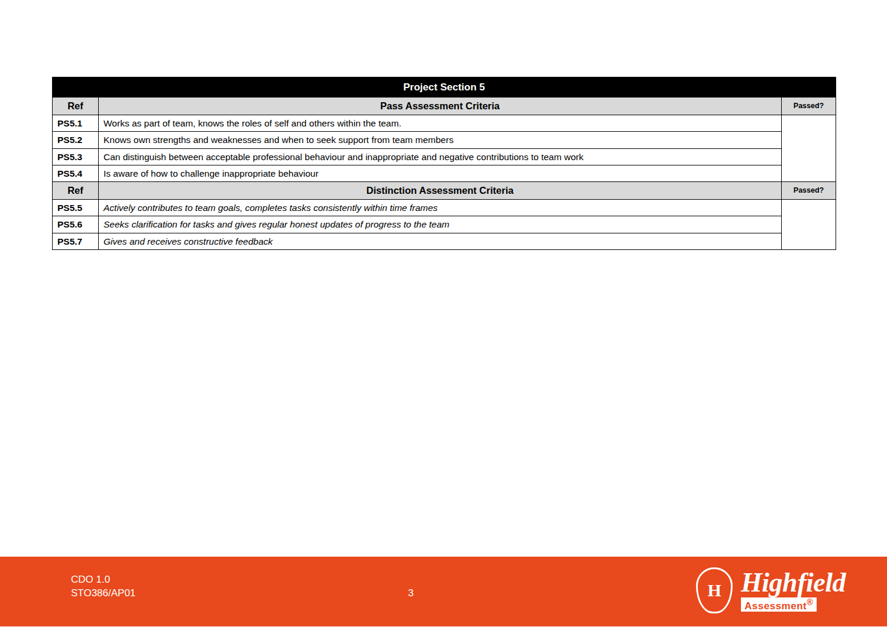| Project Section 5 |
| --- |
| Ref | Pass Assessment Criteria | Passed? |
| PS5.1 | Works as part of team, knows the roles of self and others within the team. | |
| PS5.2 | Knows own strengths and weaknesses and when to seek support from team members |
| PS5.3 | Can distinguish between acceptable professional behaviour and inappropriate and negative contributions to team work |
| PS5.4 | Is aware of how to challenge inappropriate behaviour |
| Ref | Distinction Assessment Criteria | Passed? |
| PS5.5 | Actively contributes to team goals, completes tasks consistently within time frames | |
| PS5.6 | Seeks clarification for tasks and gives regular honest updates of progress to the team |
| PS5.7 | Gives and receives constructive feedback |
CDO 1.0
STO386/AP01
3
H
Highfield
Assessment®